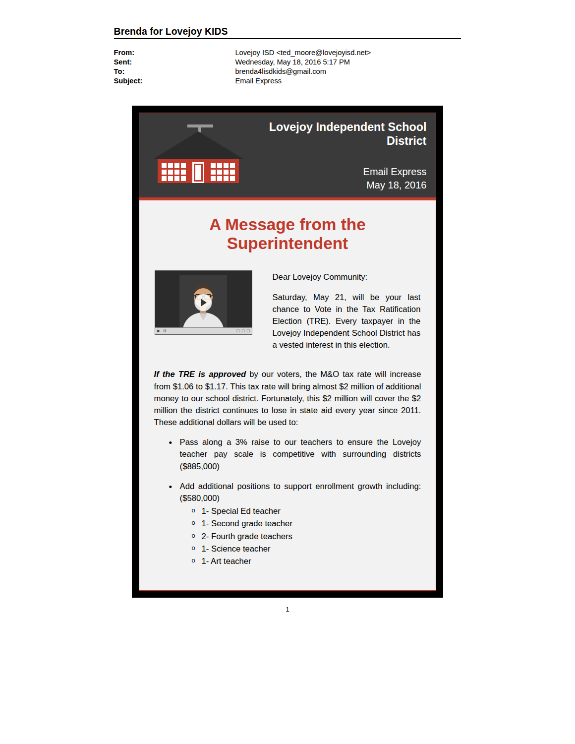Brenda for Lovejoy KIDS
| From: | Lovejoy ISD <ted_moore@lovejoyisd.net> |
| Sent: | Wednesday, May 18, 2016 5:17 PM |
| To: | brenda4lisdkids@gmail.com |
| Subject: | Email Express |
| | Lovejoy Independent School District Email Express May 18, 2016 |
A Message from the Superintendent
| ► II □ □ □ | Dear Lovejoy Community: Saturday, May 21, will be your last chance to Vote in the Tax Ratification Election (TRE). Every taxpayer in the Lovejoy Independent School District has a vested interest in this election. |
If the TRE is approved by our voters, the M&O tax rate will increase from $1.06 to $1.17. This tax rate will bring almost $2 million of additional money to our school district. Fortunately, this $2 million will cover the $2 million the district continues to lose in state aid every year since 2011. These additional dollars will be used to:
Pass along a 3% raise to our teachers to ensure the Lovejoy teacher pay scale is competitive with surrounding districts ($885,000)
Add additional positions to support enrollment growth including: ($580,000)
1- Special Ed teacher
1- Second grade teacher
2- Fourth grade teachers
1- Science teacher
1- Art teacher
1